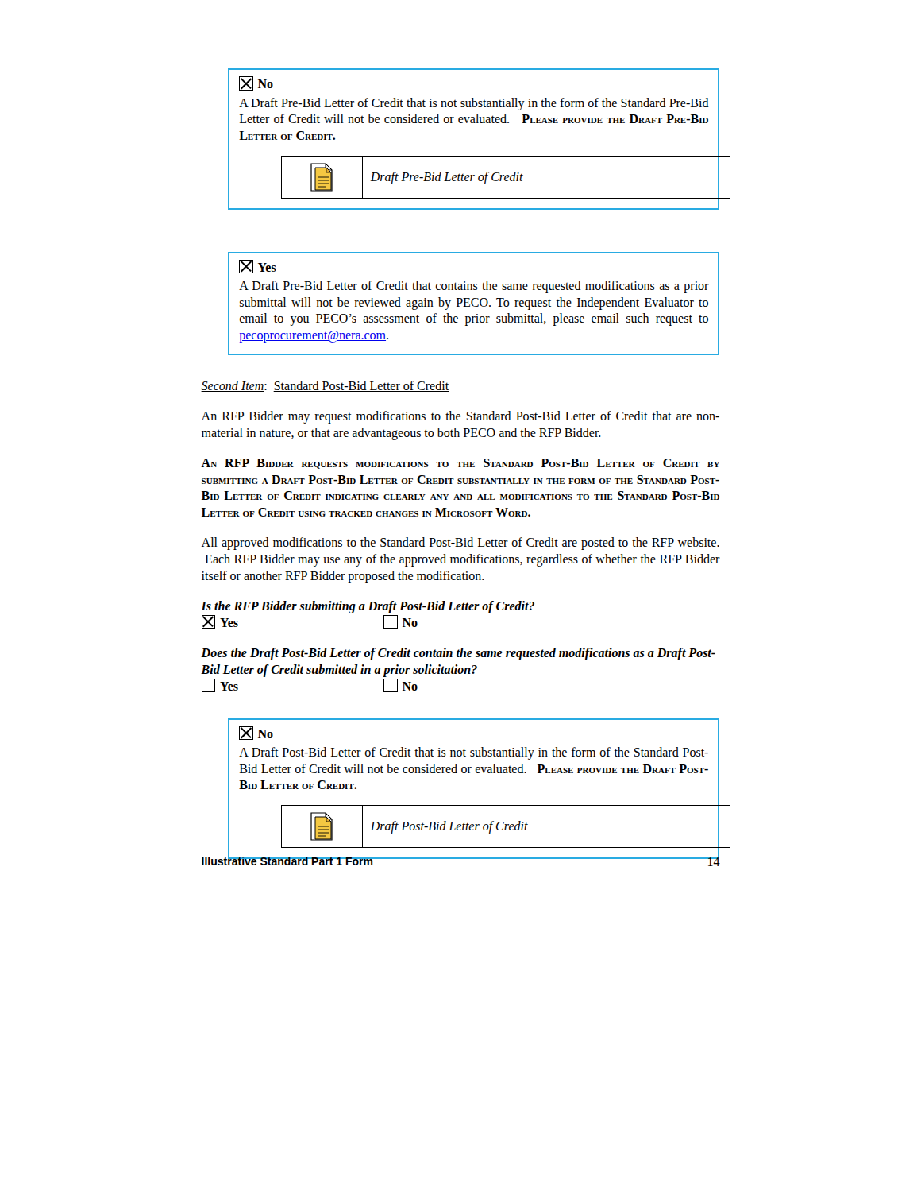No
A Draft Pre-Bid Letter of Credit that is not substantially in the form of the Standard Pre-Bid Letter of Credit will not be considered or evaluated. Please provide the Draft Pre-Bid Letter of Credit.
Draft Pre-Bid Letter of Credit
Yes
A Draft Pre-Bid Letter of Credit that contains the same requested modifications as a prior submittal will not be reviewed again by PECO. To request the Independent Evaluator to email to you PECO’s assessment of the prior submittal, please email such request to pecoprocurement@nera.com.
Second Item: Standard Post-Bid Letter of Credit
An RFP Bidder may request modifications to the Standard Post-Bid Letter of Credit that are non-material in nature, or that are advantageous to both PECO and the RFP Bidder.
An RFP Bidder requests modifications to the Standard Post-Bid Letter of Credit by submitting a Draft Post-Bid Letter of Credit substantially in the form of the Standard Post-Bid Letter of Credit indicating clearly any and all modifications to the Standard Post-Bid Letter of Credit using tracked changes in Microsoft Word.
All approved modifications to the Standard Post-Bid Letter of Credit are posted to the RFP website. Each RFP Bidder may use any of the approved modifications, regardless of whether the RFP Bidder itself or another RFP Bidder proposed the modification.
Is the RFP Bidder submitting a Draft Post-Bid Letter of Credit?
Yes No
Does the Draft Post-Bid Letter of Credit contain the same requested modifications as a Draft Post-Bid Letter of Credit submitted in a prior solicitation?
Yes No
No
A Draft Post-Bid Letter of Credit that is not substantially in the form of the Standard Post-Bid Letter of Credit will not be considered or evaluated. Please provide the Draft Post-Bid Letter of Credit.
Draft Post-Bid Letter of Credit
Illustrative Standard Part 1 Form 14